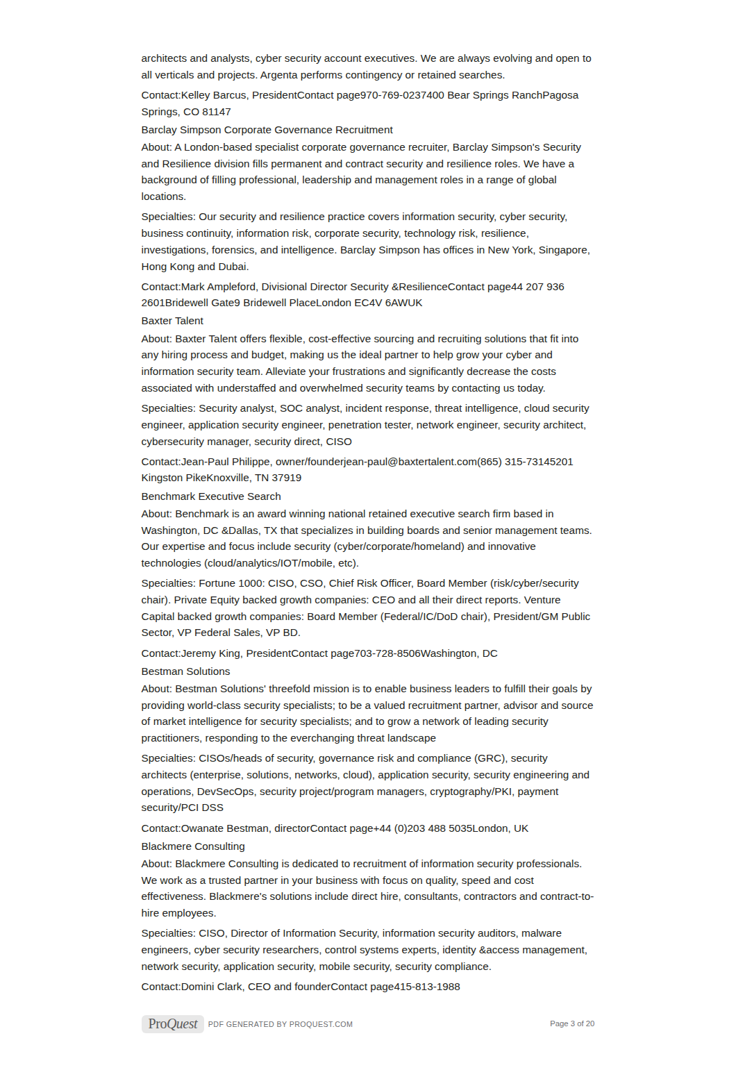architects and analysts, cyber security account executives. We are always evolving and open to all verticals and projects. Argenta performs contingency or retained searches.
Contact:Kelley Barcus, PresidentContact page970-769-0237400 Bear Springs RanchPagosa Springs, CO 81147
Barclay Simpson Corporate Governance Recruitment
About: A London-based specialist corporate governance recruiter, Barclay Simpson's Security and Resilience division fills permanent and contract security and resilience roles. We have a background of filling professional, leadership and management roles in a range of global locations.
Specialties: Our security and resilience practice covers information security, cyber security, business continuity, information risk, corporate security, technology risk, resilience, investigations, forensics, and intelligence. Barclay Simpson has offices in New York, Singapore, Hong Kong and Dubai.
Contact:Mark Ampleford, Divisional Director Security &ResilienceContact page44 207 936 2601Bridewell Gate9 Bridewell PlaceLondon EC4V 6AWUK
Baxter Talent
About: Baxter Talent offers flexible, cost-effective sourcing and recruiting solutions that fit into any hiring process and budget, making us the ideal partner to help grow your cyber and information security team. Alleviate your frustrations and significantly decrease the costs associated with understaffed and overwhelmed security teams by contacting us today.
Specialties: Security analyst, SOC analyst, incident response, threat intelligence, cloud security engineer, application security engineer, penetration tester, network engineer, security architect, cybersecurity manager, security direct, CISO
Contact:Jean-Paul Philippe, owner/founderjean-paul@baxtertalent.com(865) 315-73145201 Kingston PikeKnoxville, TN 37919
Benchmark Executive Search
About: Benchmark is an award winning national retained executive search firm based in Washington, DC &Dallas, TX that specializes in building boards and senior management teams. Our expertise and focus include security (cyber/corporate/homeland) and innovative technologies (cloud/analytics/IOT/mobile, etc).
Specialties: Fortune 1000: CISO, CSO, Chief Risk Officer, Board Member (risk/cyber/security chair). Private Equity backed growth companies: CEO and all their direct reports. Venture Capital backed growth companies: Board Member (Federal/IC/DoD chair), President/GM Public Sector, VP Federal Sales, VP BD.
Contact:Jeremy King, PresidentContact page703-728-8506Washington, DC
Bestman Solutions
About: Bestman Solutions' threefold mission is to enable business leaders to fulfill their goals by providing world-class security specialists; to be a valued recruitment partner, advisor and source of market intelligence for security specialists; and to grow a network of leading security practitioners, responding to the everchanging threat landscape
Specialties: CISOs/heads of security, governance risk and compliance (GRC), security architects (enterprise, solutions, networks, cloud), application security, security engineering and operations, DevSecOps, security project/program managers, cryptography/PKI, payment security/PCI DSS
Contact:Owanate Bestman, directorContact page+44 (0)203 488 5035London, UK
Blackmere Consulting
About: Blackmere Consulting is dedicated to recruitment of information security professionals. We work as a trusted partner in your business with focus on quality, speed and cost effectiveness. Blackmere's solutions include direct hire, consultants, contractors and contract-to-hire employees.
Specialties: CISO, Director of Information Security, information security auditors, malware engineers, cyber security researchers, control systems experts, identity &access management, network security, application security, mobile security, security compliance.
Contact:Domini Clark, CEO and founderContact page415-813-1988
ProQuest PDF GENERATED BY PROQUEST.COM
Page 3 of 20